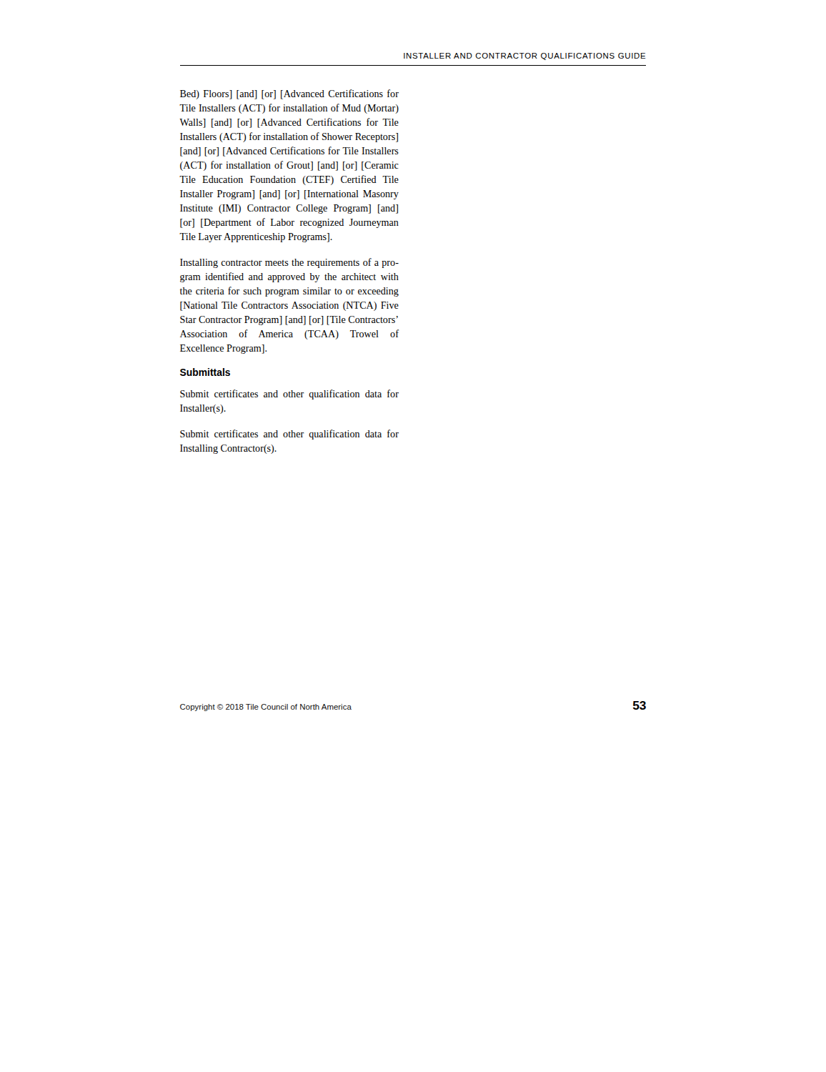Installer and Contractor Qualifications Guide
Bed) Floors] [and] [or] [Advanced Certifications for Tile Installers (ACT) for installation of Mud (Mortar) Walls] [and] [or] [Advanced Certifications for Tile Installers (ACT) for installation of Shower Receptors] [and] [or] [Advanced Certifications for Tile Installers (ACT) for installation of Grout] [and] [or] [Ceramic Tile Education Foundation (CTEF) Certified Tile Installer Program] [and] [or] [International Masonry Institute (IMI) Contractor College Program] [and] [or] [Department of Labor recognized Journeyman Tile Layer Apprenticeship Programs].
Installing contractor meets the requirements of a program identified and approved by the architect with the criteria for such program similar to or exceeding [National Tile Contractors Association (NTCA) Five Star Contractor Program] [and] [or] [Tile Contractors’ Association of America (TCAA) Trowel of Excellence Program].
Submittals
Submit certificates and other qualification data for Installer(s).
Submit certificates and other qualification data for Installing Contractor(s).
Copyright © 2018 Tile Council of North America
53